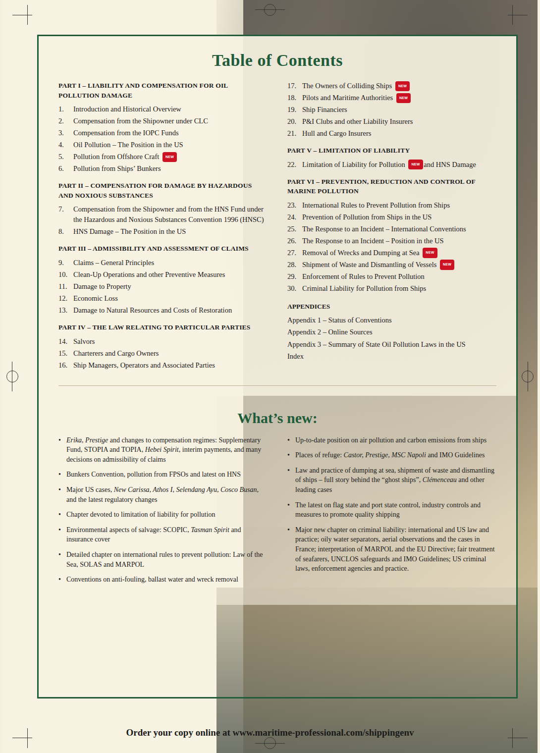Table of Contents
Part I – Liability and Compensation for Oil Pollution Damage
1. Introduction and Historical Overview
2. Compensation from the Shipowner under CLC
3. Compensation from the IOPC Funds
4. Oil Pollution – The Position in the US
5. Pollution from Offshore Craft NEW
6. Pollution from Ships’ Bunkers
Part II – Compensation for Damage by Hazardous and Noxious Substances
7. Compensation from the Shipowner and from the HNS Fund under the Hazardous and Noxious Substances Convention 1996 (HNSC)
8. HNS Damage – The Position in the US
Part III – Admissibility and Assessment of Claims
9. Claims – General Principles
10. Clean-Up Operations and other Preventive Measures
11. Damage to Property
12. Economic Loss
13. Damage to Natural Resources and Costs of Restoration
Part IV – The Law Relating to Particular Parties
14. Salvors
15. Charterers and Cargo Owners
16. Ship Managers, Operators and Associated Parties
17. The Owners of Colliding Ships NEW
18. Pilots and Maritime Authorities NEW
19. Ship Financiers
20. P&I Clubs and other Liability Insurers
21. Hull and Cargo Insurers
Part V – Limitation of Liability
22. Limitation of Liability for Pollution NEW and HNS Damage
Part VI – Prevention, Reduction and Control of Marine Pollution
23. International Rules to Prevent Pollution from Ships
24. Prevention of Pollution from Ships in the US
25. The Response to an Incident – International Conventions
26. The Response to an Incident – Position in the US
27. Removal of Wrecks and Dumping at Sea NEW
28. Shipment of Waste and Dismantling of Vessels NEW
29. Enforcement of Rules to Prevent Pollution
30. Criminal Liability for Pollution from Ships
Appendices
Appendix 1 – Status of Conventions
Appendix 2 – Online Sources
Appendix 3 – Summary of State Oil Pollution Laws in the US
Index
What’s new:
Erika, Prestige and changes to compensation regimes: Supplementary Fund, STOPIA and TOPIA, Hebei Spirit, interim payments, and many decisions on admissibility of claims
Bunkers Convention, pollution from FPSOs and latest on HNS
Major US cases, New Carissa, Athos I, Selendang Ayu, Cosco Busan, and the latest regulatory changes
Chapter devoted to limitation of liability for pollution
Environmental aspects of salvage: SCOPIC, Tasman Spirit and insurance cover
Detailed chapter on international rules to prevent pollution: Law of the Sea, SOLAS and MARPOL
Conventions on anti-fouling, ballast water and wreck removal
Up-to-date position on air pollution and carbon emissions from ships
Places of refuge: Castor, Prestige, MSC Napoli and IMO Guidelines
Law and practice of dumping at sea, shipment of waste and dismantling of ships – full story behind the “ghost ships”, Clémenceau and other leading cases
The latest on flag state and port state control, industry controls and measures to promote quality shipping
Major new chapter on criminal liability: international and US law and practice; oily water separators, aerial observations and the cases in France; interpretation of MARPOL and the EU Directive; fair treatment of seafarers, UNCLOS safeguards and IMO Guidelines; US criminal laws, enforcement agencies and practice.
Order your copy online at www.maritime-professional.com/shippingenv